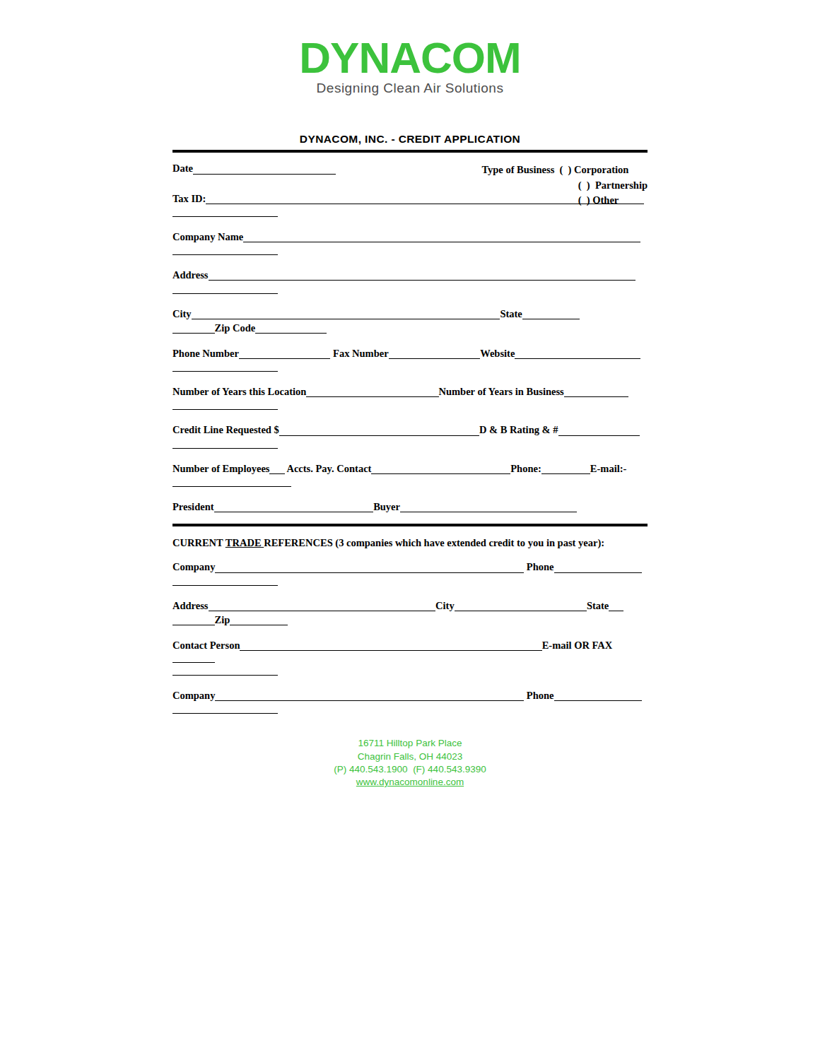DYNACOM
Designing Clean Air Solutions
DYNACOM, INC. - CREDIT APPLICATION
Date
Type of Business ( ) Corporation
( ) Partnership
( ) Other
Tax ID:
Company Name
Address
City State Zip Code
Phone Number Fax Number Website
Number of Years this Location Number of Years in Business
Credit Line Requested $ D & B Rating & #
Number of Employees Accts. Pay. Contact Phone: E-mail:-
President Buyer
CURRENT TRADE REFERENCES (3 companies which have extended credit to you in past year):
Company Phone
Address City State Zip
Contact Person E-mail OR FAX
Company Phone
16711 Hilltop Park Place
Chagrin Falls, OH 44023
(P) 440.543.1900 (F) 440.543.9390
www.dynacomonline.com